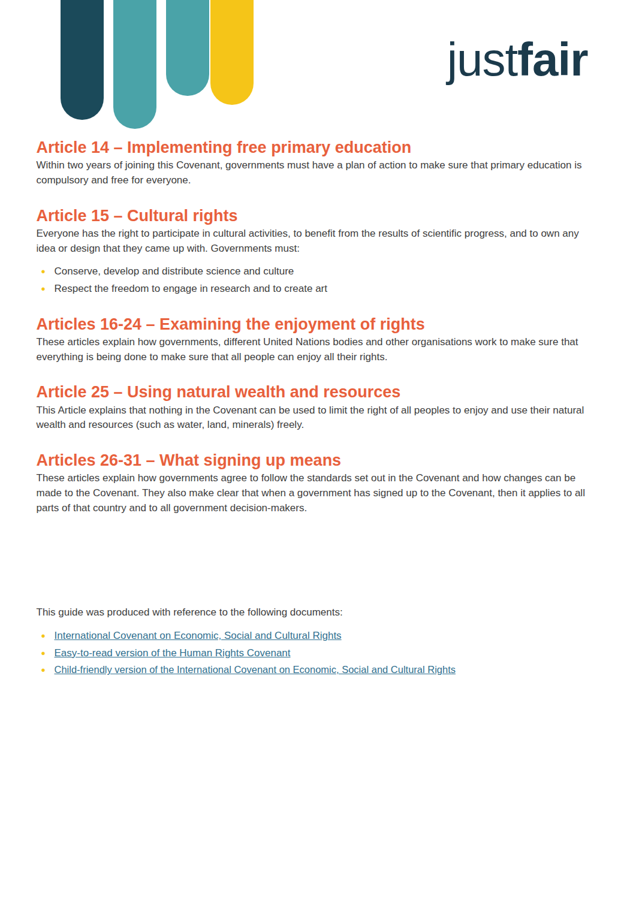just fair
Article 14 – Implementing free primary education
Within two years of joining this Covenant, governments must have a plan of action to make sure that primary education is compulsory and free for everyone.
Article 15 – Cultural rights
Everyone has the right to participate in cultural activities, to benefit from the results of scientific progress, and to own any idea or design that they came up with. Governments must:
Conserve, develop and distribute science and culture
Respect the freedom to engage in research and to create art
Articles 16-24 – Examining the enjoyment of rights
These articles explain how governments, different United Nations bodies and other organisations work to make sure that everything is being done to make sure that all people can enjoy all their rights.
Article 25 – Using natural wealth and resources
This Article explains that nothing in the Covenant can be used to limit the right of all peoples to enjoy and use their natural wealth and resources (such as water, land, minerals) freely.
Articles 26-31 – What signing up means
These articles explain how governments agree to follow the standards set out in the Covenant and how changes can be made to the Covenant. They also make clear that when a government has signed up to the Covenant, then it applies to all parts of that country and to all government decision-makers.
This guide was produced with reference to the following documents:
International Covenant on Economic, Social and Cultural Rights
Easy-to-read version of the Human Rights Covenant
Child-friendly version of the International Covenant on Economic, Social and Cultural Rights